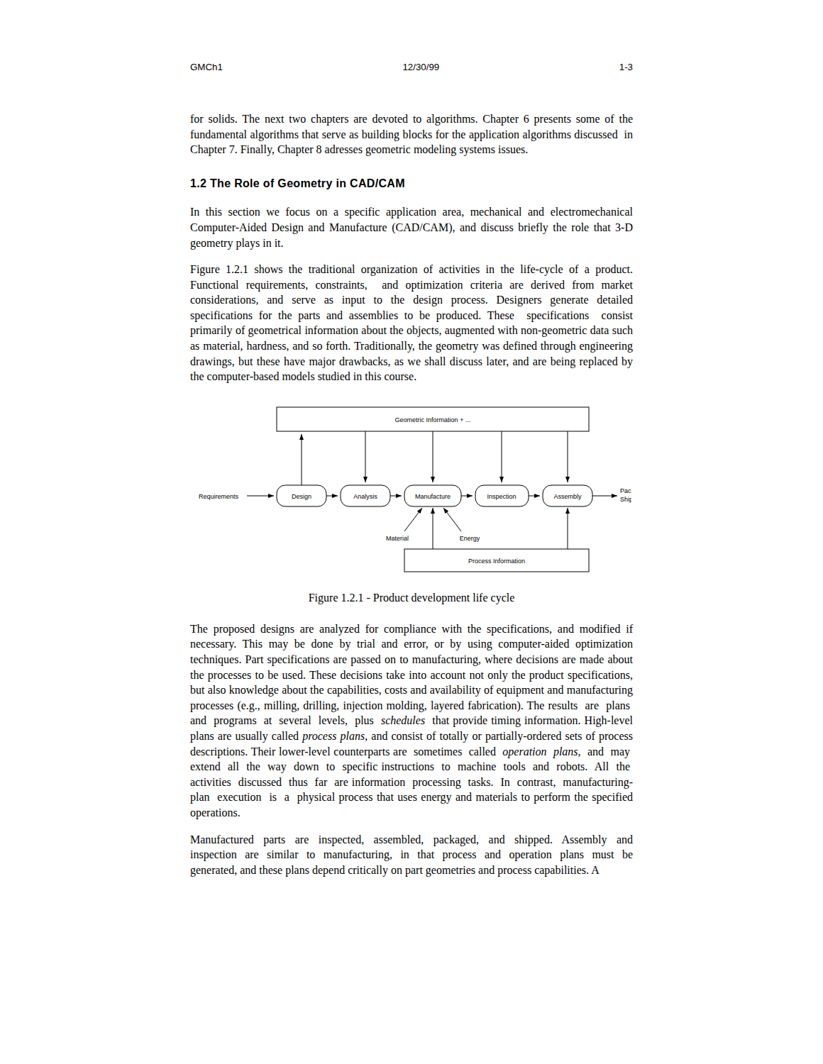GMCh1
12/30/99
1-3
for solids. The next two chapters are devoted to algorithms. Chapter 6 presents some of the fundamental algorithms that serve as building blocks for the application algorithms discussed in Chapter 7. Finally, Chapter 8 adresses geometric modeling systems issues.
1.2 The Role of Geometry in CAD/CAM
In this section we focus on a specific application area, mechanical and electromechanical Computer-Aided Design and Manufacture (CAD/CAM), and discuss briefly the role that 3-D geometry plays in it.
Figure 1.2.1 shows the traditional organization of activities in the life-cycle of a product. Functional requirements, constraints, and optimization criteria are derived from market considerations, and serve as input to the design process. Designers generate detailed specifications for the parts and assemblies to be produced. These specifications consist primarily of geometrical information about the objects, augmented with non-geometric data such as material, hardness, and so forth. Traditionally, the geometry was defined through engineering drawings, but these have major drawbacks, as we shall discuss later, and are being replaced by the computer-based models studied in this course.
Geometric Information + ... Design Analysis Manufacture Inspection Assembly Requirements Packaging, Shipping, ... Material Energy Process Information
Figure 1.2.1 - Product development life cycle
The proposed designs are analyzed for compliance with the specifications, and modified if necessary. This may be done by trial and error, or by using computer-aided optimization techniques. Part specifications are passed on to manufacturing, where decisions are made about the processes to be used. These decisions take into account not only the product specifications, but also knowledge about the capabilities, costs and availability of equipment and manufacturing processes (e.g., milling, drilling, injection molding, layered fabrication). The results are plans and programs at several levels, plus schedules that provide timing information. High-level plans are usually called process plans, and consist of totally or partially-ordered sets of process descriptions. Their lower-level counterparts are sometimes called operation plans, and may extend all the way down to specific instructions to machine tools and robots. All the activities discussed thus far are information processing tasks. In contrast, manufacturing-plan execution is a physical process that uses energy and materials to perform the specified operations.
Manufactured parts are inspected, assembled, packaged, and shipped. Assembly and inspection are similar to manufacturing, in that process and operation plans must be generated, and these plans depend critically on part geometries and process capabilities. A